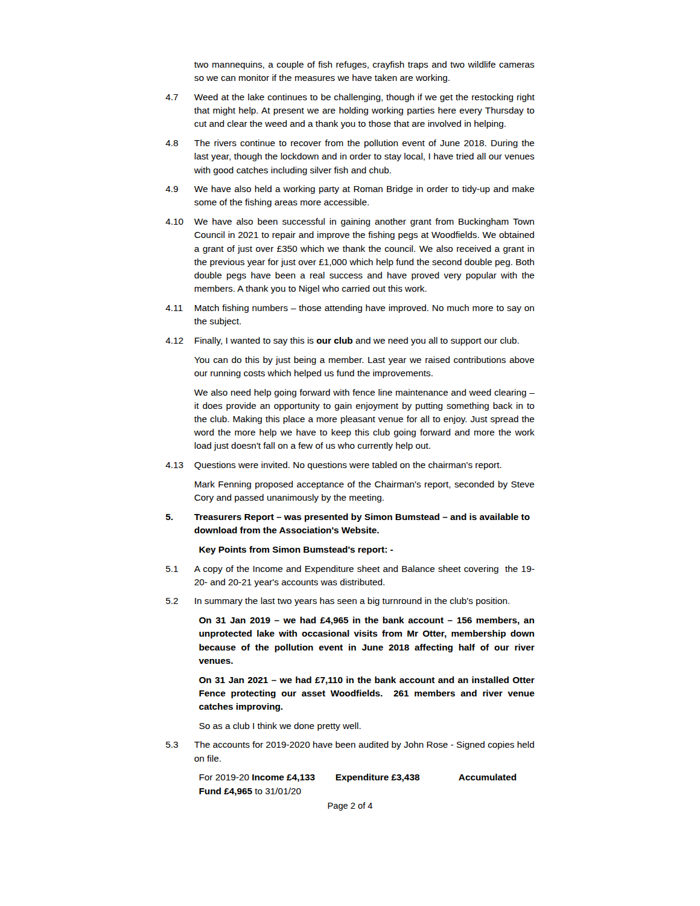two mannequins, a couple of fish refuges, crayfish traps and two wildlife cameras so we can monitor if the measures we have taken are working.
4.7
Weed at the lake continues to be challenging, though if we get the restocking right that might help. At present we are holding working parties here every Thursday to cut and clear the weed and a thank you to those that are involved in helping.
4.8
The rivers continue to recover from the pollution event of June 2018. During the last year, though the lockdown and in order to stay local, I have tried all our venues with good catches including silver fish and chub.
4.9
We have also held a working party at Roman Bridge in order to tidy-up and make some of the fishing areas more accessible.
4.10
We have also been successful in gaining another grant from Buckingham Town Council in 2021 to repair and improve the fishing pegs at Woodfields. We obtained a grant of just over £350 which we thank the council. We also received a grant in the previous year for just over £1,000 which help fund the second double peg. Both double pegs have been a real success and have proved very popular with the members. A thank you to Nigel who carried out this work.
4.11
Match fishing numbers – those attending have improved. No much more to say on the subject.
4.12
Finally, I wanted to say this is our club and we need you all to support our club.
You can do this by just being a member. Last year we raised contributions above our running costs which helped us fund the improvements.
We also need help going forward with fence line maintenance and weed clearing – it does provide an opportunity to gain enjoyment by putting something back in to the club. Making this place a more pleasant venue for all to enjoy. Just spread the word the more help we have to keep this club going forward and more the work load just doesn't fall on a few of us who currently help out.
4.13
Questions were invited. No questions were tabled on the chairman's report.
Mark Fenning proposed acceptance of the Chairman's report, seconded by Steve Cory and passed unanimously by the meeting.
5.
Treasurers Report – was presented by Simon Bumstead – and is available to download from the Association's Website.
Key Points from Simon Bumstead's report: -
5.1
A copy of the Income and Expenditure sheet and Balance sheet covering the 19-20- and 20-21 year's accounts was distributed.
5.2
In summary the last two years has seen a big turnround in the club's position.
On 31 Jan 2019 – we had £4,965 in the bank account – 156 members, an unprotected lake with occasional visits from Mr Otter, membership down because of the pollution event in June 2018 affecting half of our river venues.
On 31 Jan 2021 – we had £7,110 in the bank account and an installed Otter Fence protecting our asset Woodfields. 261 members and river venue catches improving.
So as a club I think we done pretty well.
5.3
The accounts for 2019-2020 have been audited by John Rose - Signed copies held on file.
For 2019-20 Income £4,133 Expenditure £3,438 Accumulated Fund £4,965 to 31/01/20
Page 2 of 4